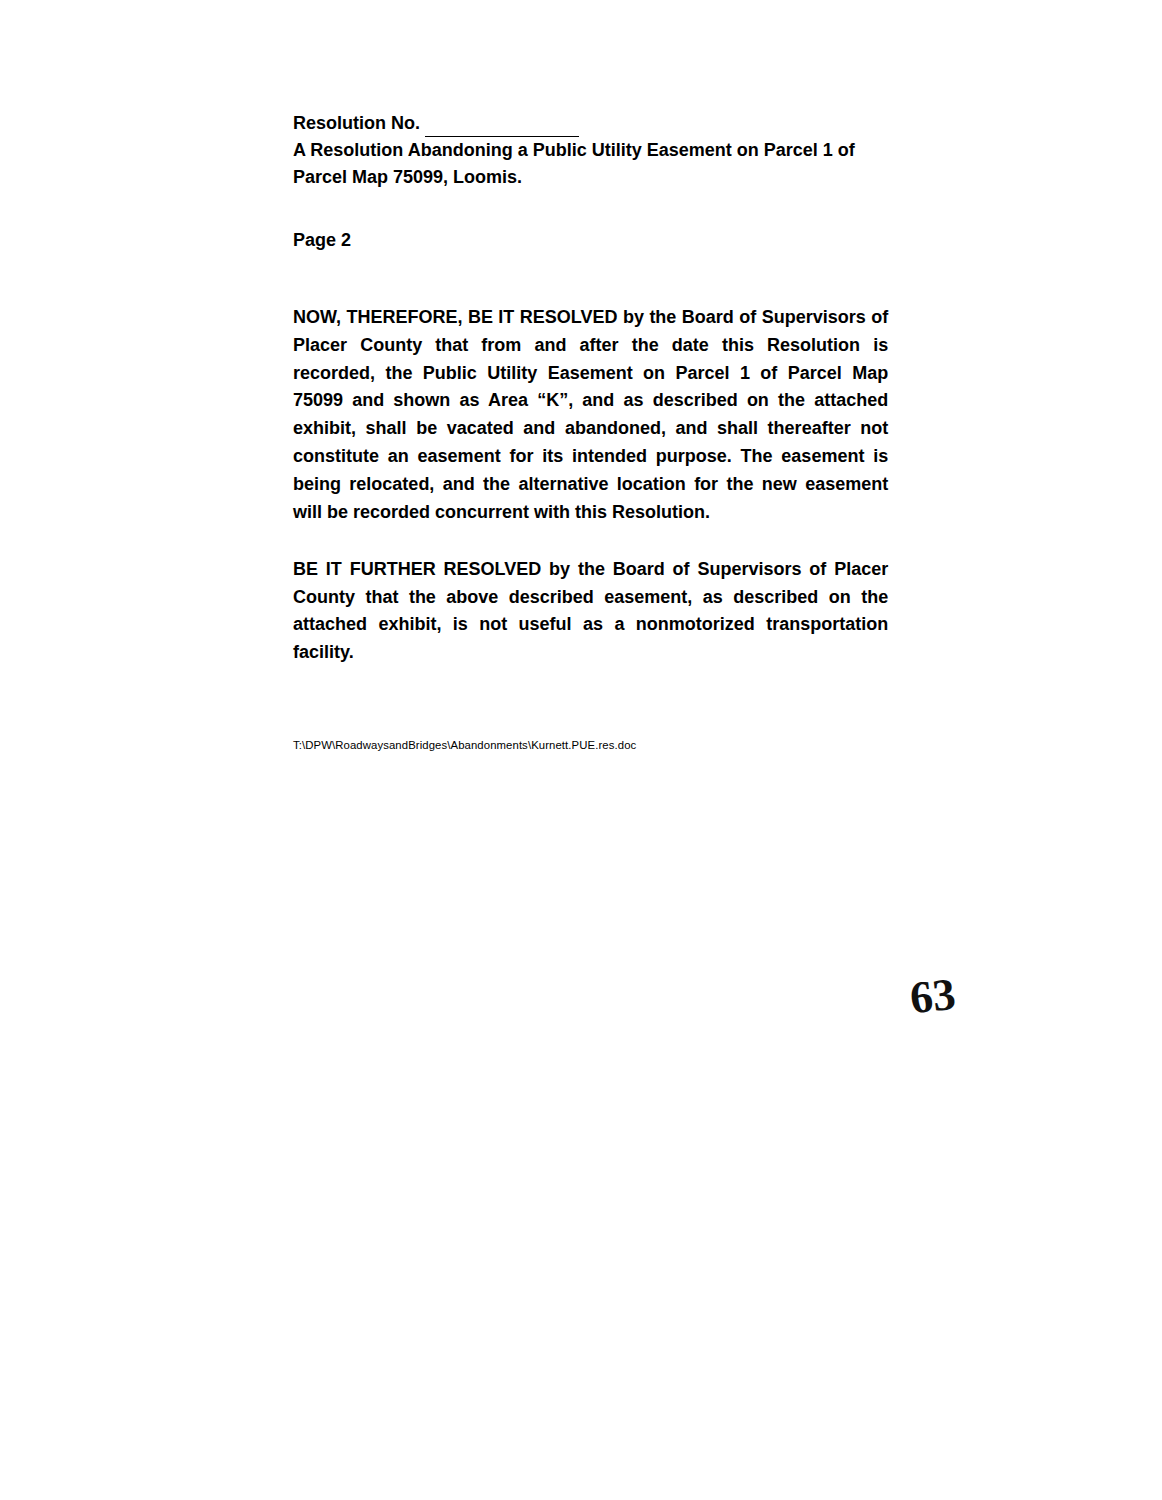Resolution No. A Resolution Abandoning a Public Utility Easement on Parcel 1 of Parcel Map 75099, Loomis.
Page 2
NOW, THEREFORE, BE IT RESOLVED by the Board of Supervisors of Placer County that from and after the date this Resolution is recorded, the Public Utility Easement on Parcel 1 of Parcel Map 75099 and shown as Area “K”, and as described on the attached exhibit, shall be vacated and abandoned, and shall thereafter not constitute an easement for its intended purpose. The easement is being relocated, and the alternative location for the new easement will be recorded concurrent with this Resolution.
BE IT FURTHER RESOLVED by the Board of Supervisors of Placer County that the above described easement, as described on the attached exhibit, is not useful as a nonmotorized transportation facility.
T:\DPW\RoadwaysandBridges\Abandonments\Kurnett.PUE.res.doc
63